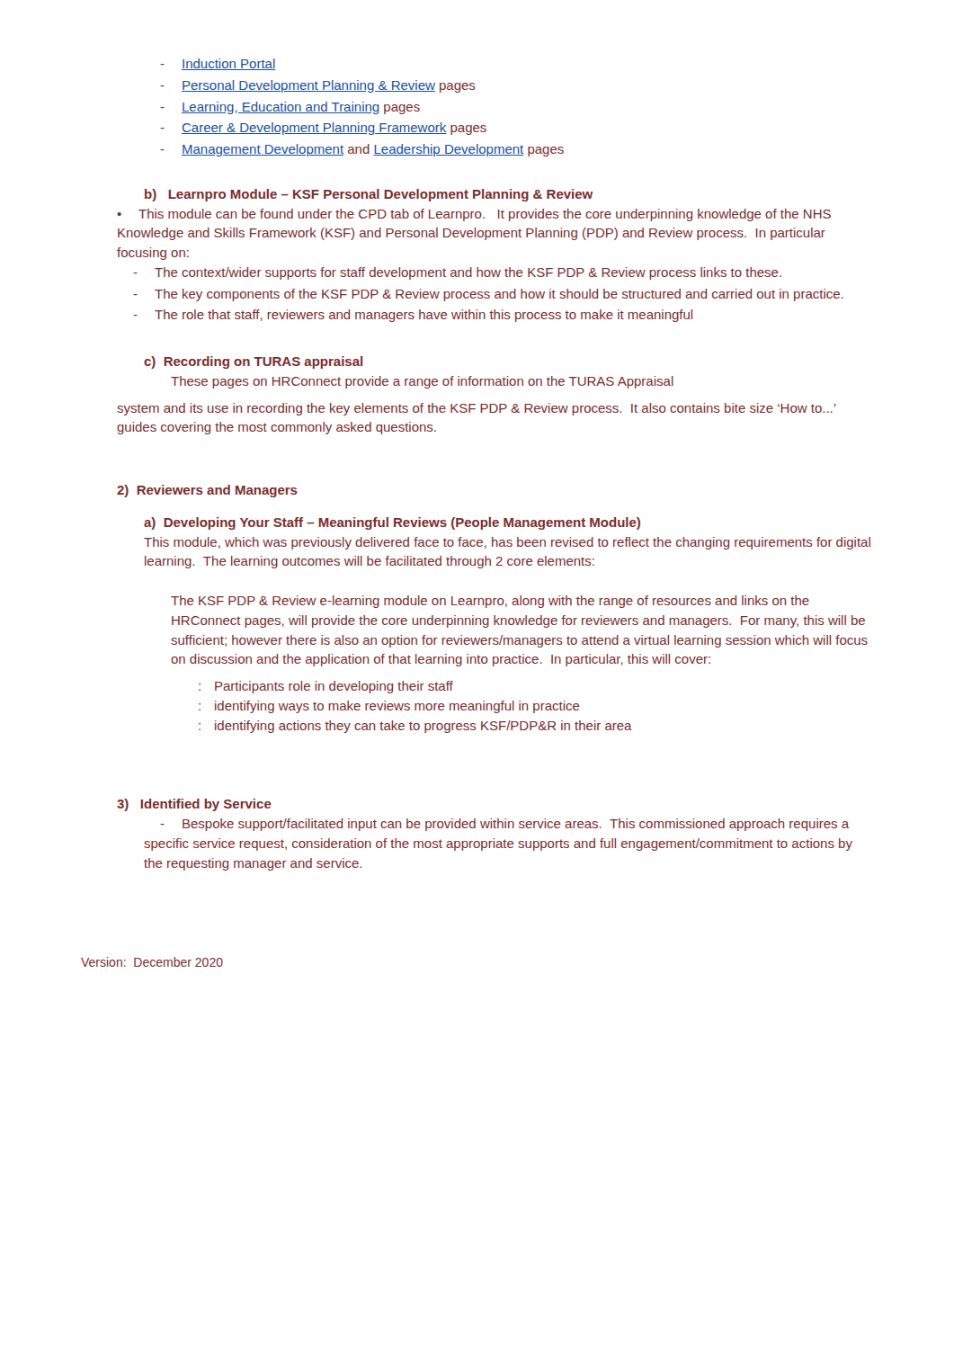Induction Portal
Personal Development Planning & Review pages
Learning, Education and Training pages
Career & Development Planning Framework pages
Management Development and Leadership Development pages
b) Learnpro Module – KSF Personal Development Planning & Review
This module can be found under the CPD tab of Learnpro. It provides the core underpinning knowledge of the NHS Knowledge and Skills Framework (KSF) and Personal Development Planning (PDP) and Review process. In particular focusing on:
The context/wider supports for staff development and how the KSF PDP & Review process links to these.
The key components of the KSF PDP & Review process and how it should be structured and carried out in practice.
The role that staff, reviewers and managers have within this process to make it meaningful
c) Recording on TURAS appraisal
These pages on HRConnect provide a range of information on the TURAS Appraisal
system and its use in recording the key elements of the KSF PDP & Review process. It also contains bite size ‘How to...’ guides covering the most commonly asked questions.
2) Reviewers and Managers
a) Developing Your Staff – Meaningful Reviews (People Management Module)
This module, which was previously delivered face to face, has been revised to reflect the changing requirements for digital learning. The learning outcomes will be facilitated through 2 core elements:
The KSF PDP & Review e-learning module on Learnpro, along with the range of resources and links on the HRConnect pages, will provide the core underpinning knowledge for reviewers and managers. For many, this will be sufficient; however there is also an option for reviewers/managers to attend a virtual learning session which will focus on discussion and the application of that learning into practice. In particular, this will cover:
Participants role in developing their staff
identifying ways to make reviews more meaningful in practice
identifying actions they can take to progress KSF/PDP&R in their area
3) Identified by Service
Bespoke support/facilitated input can be provided within service areas. This commissioned approach requires a specific service request, consideration of the most appropriate supports and full engagement/commitment to actions by the requesting manager and service.
Version: December 2020